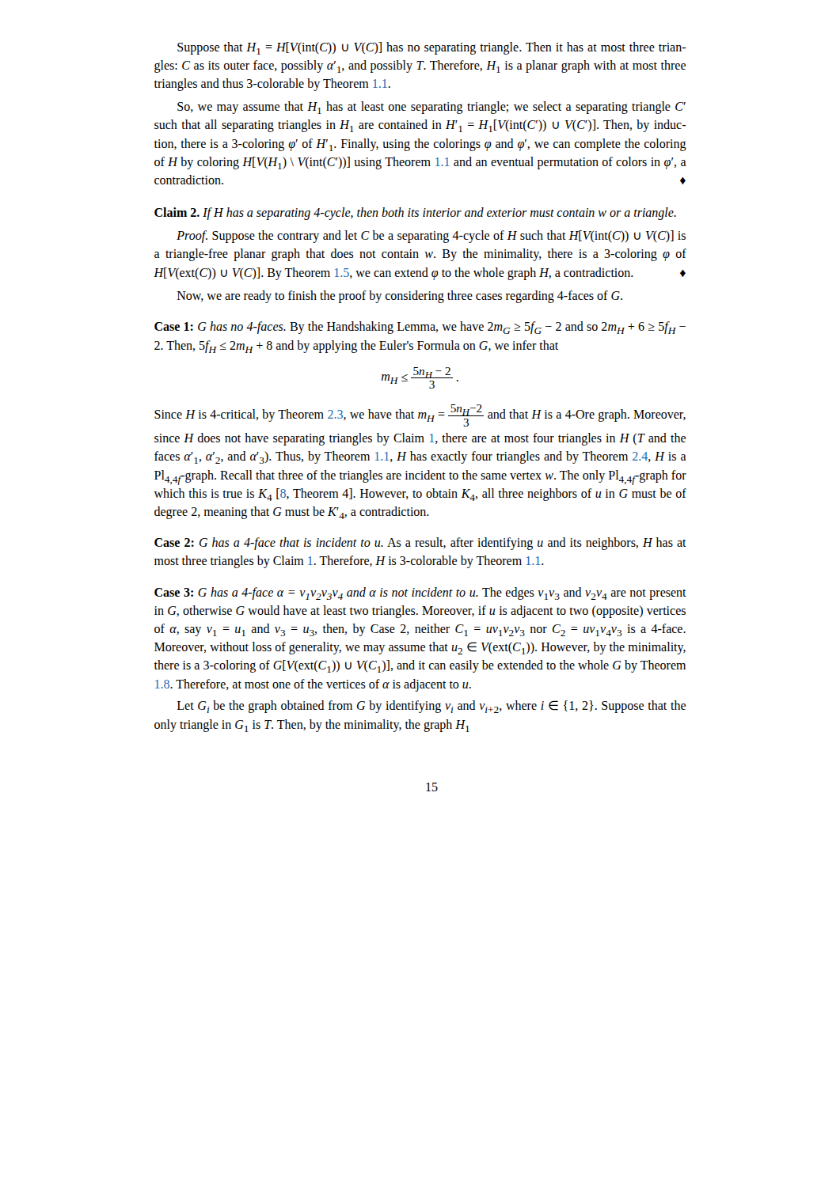Suppose that H1 = H[V(int(C)) ∪ V(C)] has no separating triangle. Then it has at most three triangles: C as its outer face, possibly α′1, and possibly T. Therefore, H1 is a planar graph with at most three triangles and thus 3-colorable by Theorem 1.1.
So, we may assume that H1 has at least one separating triangle; we select a separating triangle C′ such that all separating triangles in H1 are contained in H′1 = H1[V(int(C′)) ∪ V(C′)]. Then, by induction, there is a 3-coloring φ′ of H′1. Finally, using the colorings φ and φ′, we can complete the coloring of H by coloring H[V(H1) \ V(int(C′))] using Theorem 1.1 and an eventual permutation of colors in φ′, a contradiction. ♦
Claim 2. If H has a separating 4-cycle, then both its interior and exterior must contain w or a triangle.
Proof. Suppose the contrary and let C be a separating 4-cycle of H such that H[V(int(C)) ∪ V(C)] is a triangle-free planar graph that does not contain w. By the minimality, there is a 3-coloring φ of H[V(ext(C)) ∪ V(C)]. By Theorem 1.5, we can extend φ to the whole graph H, a contradiction. ♦
Now, we are ready to finish the proof by considering three cases regarding 4-faces of G.
Case 1: G has no 4-faces. By the Handshaking Lemma, we have 2mG ≥ 5fG − 2 and so 2mH + 6 ≥ 5fH − 2. Then, 5fH ≤ 2mH + 8 and by applying the Euler's Formula on G, we infer that
mH ≤ 5nH − 23 .
Since H is 4-critical, by Theorem 2.3, we have that mH = 5nH−23 and that H is a 4-Ore graph. Moreover, since H does not have separating triangles by Claim 1, there are at most four triangles in H (T and the faces α′1, α′2, and α′3). Thus, by Theorem 1.1, H has exactly four triangles and by Theorem 2.4, H is a Pl4,4f-graph. Recall that three of the triangles are incident to the same vertex w. The only Pl4,4f-graph for which this is true is K4 [8, Theorem 4]. However, to obtain K4, all three neighbors of u in G must be of degree 2, meaning that G must be K′4, a contradiction.
Case 2: G has a 4-face that is incident to u. As a result, after identifying u and its neighbors, H has at most three triangles by Claim 1. Therefore, H is 3-colorable by Theorem 1.1.
Case 3: G has a 4-face α = v1v2v3v4 and α is not incident to u. The edges v1v3 and v2v4 are not present in G, otherwise G would have at least two triangles. Moreover, if u is adjacent to two (opposite) vertices of α, say v1 = u1 and v3 = u3, then, by Case 2, neither C1 = uv1v2v3 nor C2 = uv1v4v3 is a 4-face. Moreover, without loss of generality, we may assume that u2 ∈ V(ext(C1)). However, by the minimality, there is a 3-coloring of G[V(ext(C1)) ∪ V(C1)], and it can easily be extended to the whole G by Theorem 1.8. Therefore, at most one of the vertices of α is adjacent to u.
Let Gi be the graph obtained from G by identifying vi and vi+2, where i ∈ {1, 2}. Suppose that the only triangle in G1 is T. Then, by the minimality, the graph H1
15